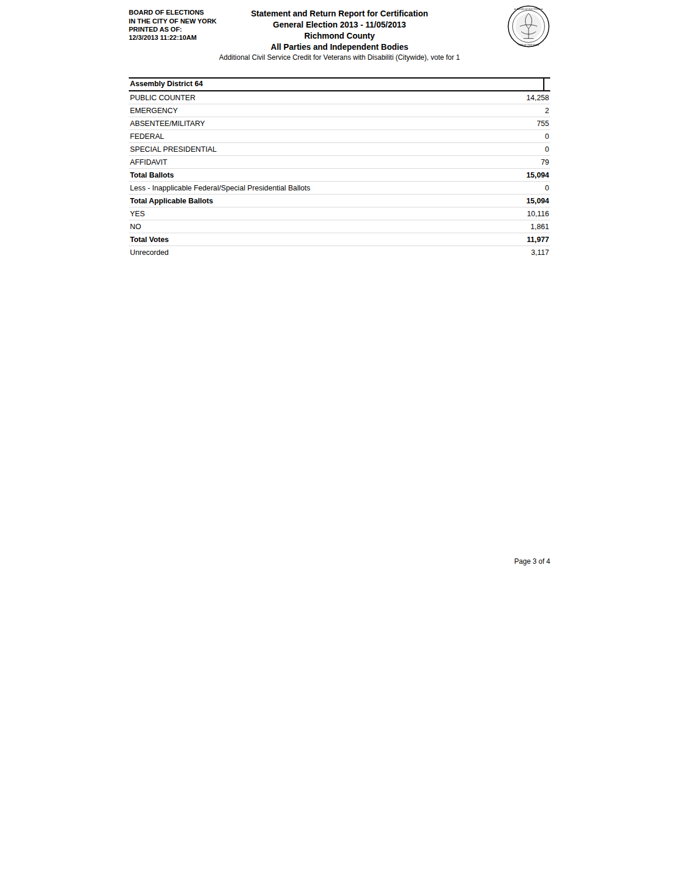BOARD OF ELECTIONS
IN THE CITY OF NEW YORK
PRINTED AS OF:
12/3/2013 11:22:10AM
Statement and Return Report for Certification
General Election 2013 - 11/05/2013
Richmond County
All Parties and Independent Bodies
Additional Civil Service Credit for Veterans with Disabiliti (Citywide), vote for 1
★ BOARD OF ELECTIONS ★ CITY OF NEW YORK
Assembly District 64
| PUBLIC COUNTER | 14,258 |
| EMERGENCY | 2 |
| ABSENTEE/MILITARY | 755 |
| FEDERAL | 0 |
| SPECIAL PRESIDENTIAL | 0 |
| AFFIDAVIT | 79 |
| Total Ballots | 15,094 |
| Less - Inapplicable Federal/Special Presidential Ballots | 0 |
| Total Applicable Ballots | 15,094 |
| YES | 10,116 |
| NO | 1,861 |
| Total Votes | 11,977 |
| Unrecorded | 3,117 |
Page 3 of 4